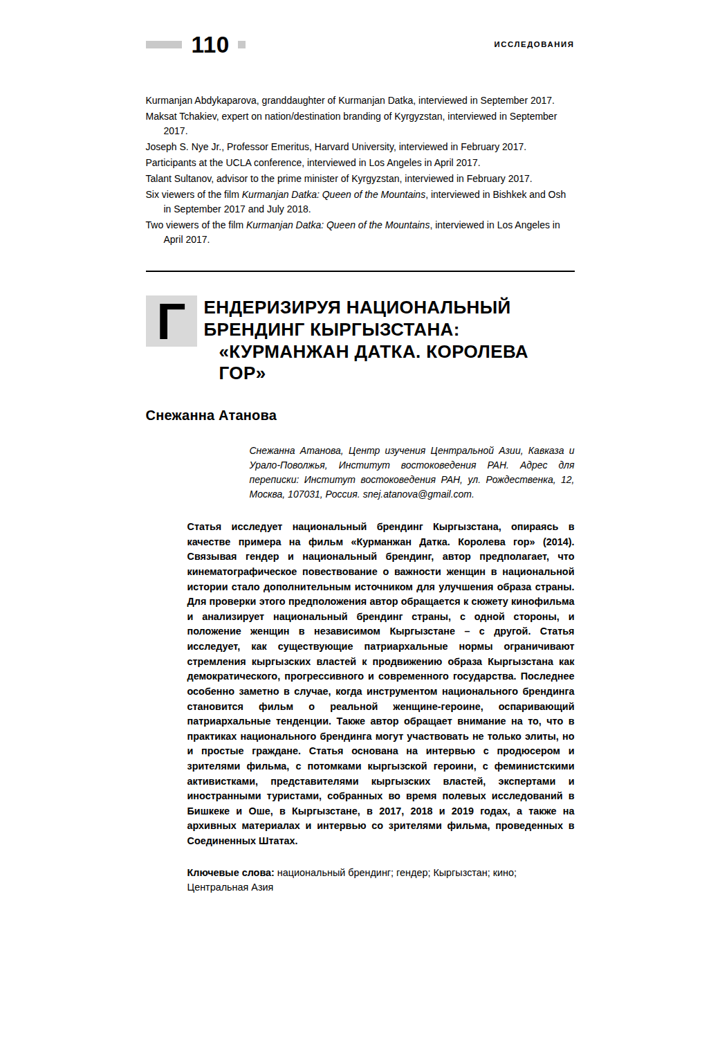110
Исследования
Kurmanjan Abdykaparova, granddaughter of Kurmanjan Datka, interviewed in September 2017.
Maksat Tchakiev, expert on nation/destination branding of Kyrgyzstan, interviewed in September 2017.
Joseph S. Nye Jr., Professor Emeritus, Harvard University, interviewed in February 2017.
Participants at the UCLA conference, interviewed in Los Angeles in April 2017.
Talant Sultanov, advisor to the prime minister of Kyrgyzstan, interviewed in February 2017.
Six viewers of the film Kurmanjan Datka: Queen of the Mountains, interviewed in Bishkek and Osh in September 2017 and July 2018.
Two viewers of the film Kurmanjan Datka: Queen of the Mountains, interviewed in Los Angeles in April 2017.
Г
ЕНДЕРИЗИРУЯ НАЦИОНАЛЬНЫЙ БРЕНДИНГ КЫРГЫЗСТАНА: «КУРМАНЖАН ДАТКА. КОРОЛЕВА ГОР»
Снежанна Атанова
Снежанна Атанова, Центр изучения Центральной Азии, Кавказа и Урало-Поволжья, Институт востоковедения РАН. Адрес для переписки: Институт востоковедения РАН, ул. Рождественка, 12, Москва, 107031, Россия. snej.atanova@gmail.com.
Статья исследует национальный брендинг Кыргызстана, опираясь в качестве примера на фильм «Курманжан Датка. Королева гор» (2014). Связывая гендер и национальный брендинг, автор предполагает, что кинематографическое повествование о важности женщин в национальной истории стало дополнительным источником для улучшения образа страны. Для проверки этого предположения автор обращается к сюжету кинофильма и анализирует национальный брендинг страны, с одной стороны, и положение женщин в независимом Кыргызстане – с другой. Статья исследует, как существующие патриархальные нормы ограничивают стремления кыргызских властей к продвижению образа Кыргызстана как демократического, прогрессивного и современного государства. Последнее особенно заметно в случае, когда инструментом национального брендинга становится фильм о реальной женщине-героине, оспаривающий патриархальные тенденции. Также автор обращает внимание на то, что в практиках национального брендинга могут участвовать не только элиты, но и простые граждане. Статья основана на интервью с продюсером и зрителями фильма, с потомками кыргызской героини, с феминистскими активистками, представителями кыргызских властей, экспертами и иностранными туристами, собранных во время полевых исследований в Бишкеке и Оше, в Кыргызстане, в 2017, 2018 и 2019 годах, а также на архивных материалах и интервью со зрителями фильма, проведенных в Соединенных Штатах.
Ключевые слова: национальный брендинг; гендер; Кыргызстан; кино; Центральная Азия